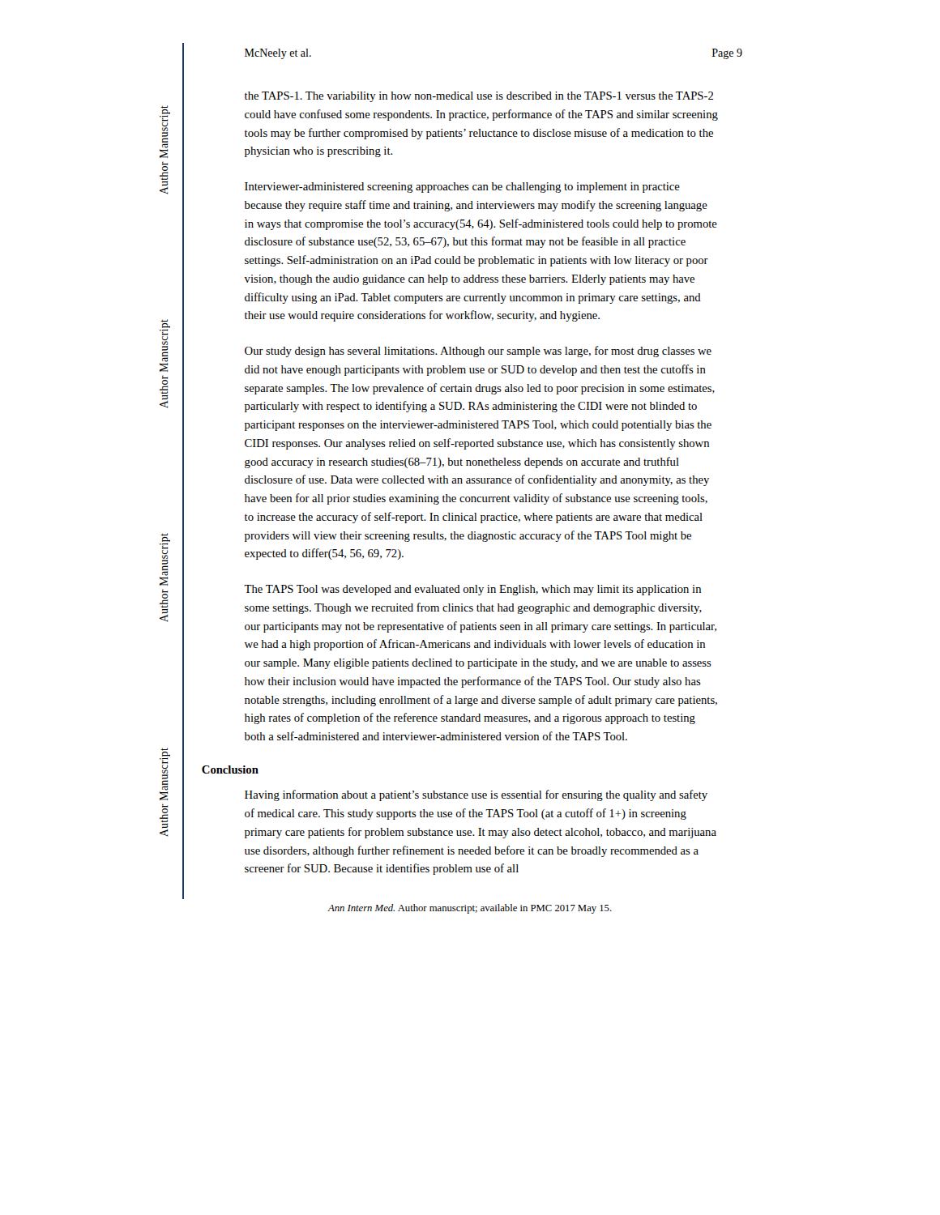Author Manuscript
Author Manuscript
Author Manuscript
Author Manuscript
McNeely et al. Page 9
the TAPS-1. The variability in how non-medical use is described in the TAPS-1 versus the TAPS-2 could have confused some respondents. In practice, performance of the TAPS and similar screening tools may be further compromised by patients’ reluctance to disclose misuse of a medication to the physician who is prescribing it.
Interviewer-administered screening approaches can be challenging to implement in practice because they require staff time and training, and interviewers may modify the screening language in ways that compromise the tool’s accuracy(54, 64). Self-administered tools could help to promote disclosure of substance use(52, 53, 65–67), but this format may not be feasible in all practice settings. Self-administration on an iPad could be problematic in patients with low literacy or poor vision, though the audio guidance can help to address these barriers. Elderly patients may have difficulty using an iPad. Tablet computers are currently uncommon in primary care settings, and their use would require considerations for workflow, security, and hygiene.
Our study design has several limitations. Although our sample was large, for most drug classes we did not have enough participants with problem use or SUD to develop and then test the cutoffs in separate samples. The low prevalence of certain drugs also led to poor precision in some estimates, particularly with respect to identifying a SUD. RAs administering the CIDI were not blinded to participant responses on the interviewer-administered TAPS Tool, which could potentially bias the CIDI responses. Our analyses relied on self-reported substance use, which has consistently shown good accuracy in research studies(68–71), but nonetheless depends on accurate and truthful disclosure of use. Data were collected with an assurance of confidentiality and anonymity, as they have been for all prior studies examining the concurrent validity of substance use screening tools, to increase the accuracy of self-report. In clinical practice, where patients are aware that medical providers will view their screening results, the diagnostic accuracy of the TAPS Tool might be expected to differ(54, 56, 69, 72).
The TAPS Tool was developed and evaluated only in English, which may limit its application in some settings. Though we recruited from clinics that had geographic and demographic diversity, our participants may not be representative of patients seen in all primary care settings. In particular, we had a high proportion of African-Americans and individuals with lower levels of education in our sample. Many eligible patients declined to participate in the study, and we are unable to assess how their inclusion would have impacted the performance of the TAPS Tool. Our study also has notable strengths, including enrollment of a large and diverse sample of adult primary care patients, high rates of completion of the reference standard measures, and a rigorous approach to testing both a self-administered and interviewer-administered version of the TAPS Tool.
Conclusion
Having information about a patient’s substance use is essential for ensuring the quality and safety of medical care. This study supports the use of the TAPS Tool (at a cutoff of 1+) in screening primary care patients for problem substance use. It may also detect alcohol, tobacco, and marijuana use disorders, although further refinement is needed before it can be broadly recommended as a screener for SUD. Because it identifies problem use of all
Ann Intern Med. Author manuscript; available in PMC 2017 May 15.